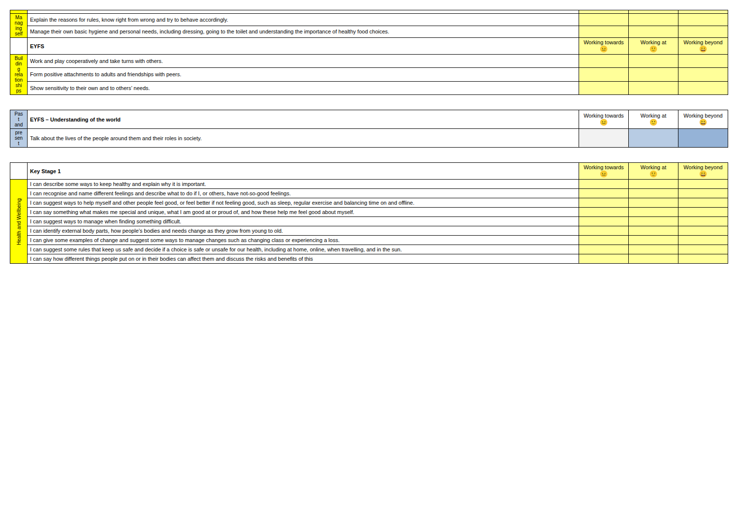| Ma nag ing self | Explain the reasons for rules, know right from wrong and try to behave accordingly. | | | |
| Manage their own basic hygiene and personal needs, including dressing, going to the toilet and understanding the importance of healthy food choices. | | | |
| | EYFS | Working towards 😐 | Working at 🙂 | Working beyond 😀 |
| Buil din g rela tion shi ps | Work and play cooperatively and take turns with others. | | | |
| Form positive attachments to adults and friendships with peers. | | | |
| Show sensitivity to their own and to others’ needs. | | | |
| Pas t and | EYFS – Understanding of the world | Working towards 😐 | Working at 🙂 | Working beyond 😀 |
| pre sen t | Talk about the lives of the people around them and their roles in society. | | | |
| | Key Stage 1 | Working towards 😐 | Working at 🙂 | Working beyond 😀 |
| Health and Wellbeing | I can describe some ways to keep healthy and explain why it is important. | | | |
| I can recognise and name different feelings and describe what to do if I, or others, have not-so-good feelings. | | | |
| I can suggest ways to help myself and other people feel good, or feel better if not feeling good, such as sleep, regular exercise and balancing time on and offline. | | | |
| I can say something what makes me special and unique, what I am good at or proud of, and how these help me feel good about myself. | | | |
| I can suggest ways to manage when finding something difficult. | | | |
| I can identify external body parts, how people’s bodies and needs change as they grow from young to old. | | | |
| I can give some examples of change and suggest some ways to manage changes such as changing class or experiencing a loss. | | | |
| I can suggest some rules that keep us safe and decide if a choice is safe or unsafe for our health, including at home, online, when travelling, and in the sun. | | | |
| I can say how different things people put on or in their bodies can affect them and discuss the risks and benefits of this | | | |